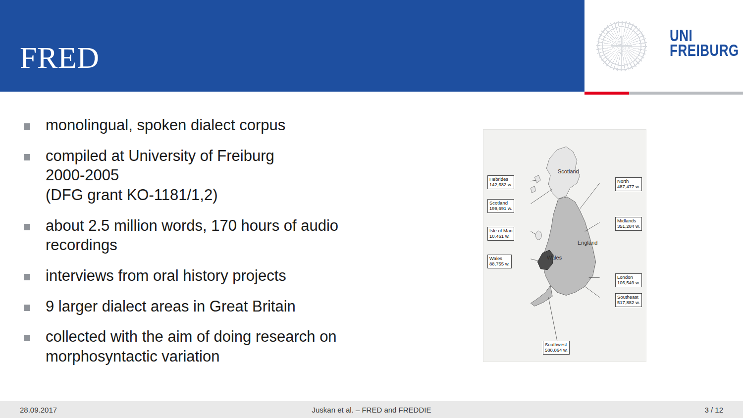FRED
UNI FREIBURG
monolingual, spoken dialect corpus
compiled at University of Freiburg
2000-2005
(DFG grant KO-1181/1,2)
about 2.5 million words, 170 hours of audio recordings
interviews from oral history projects
9 larger dialect areas in Great Britain
collected with the aim of doing research on morphosyntactic variation
Hebrides
142,682 w.
Scotland
199,691 w.
Isle of Man
10,461 w.
Wales
88,755 w.
North
487,477 w.
Midlands
351,284 w.
London
106,549 w.
Southeast
517,882 w.
Southwest
588,864 w.
Scotland
England
Wales
28.09.2017
Juskan et al. – FRED and FREDDIE
3 / 12